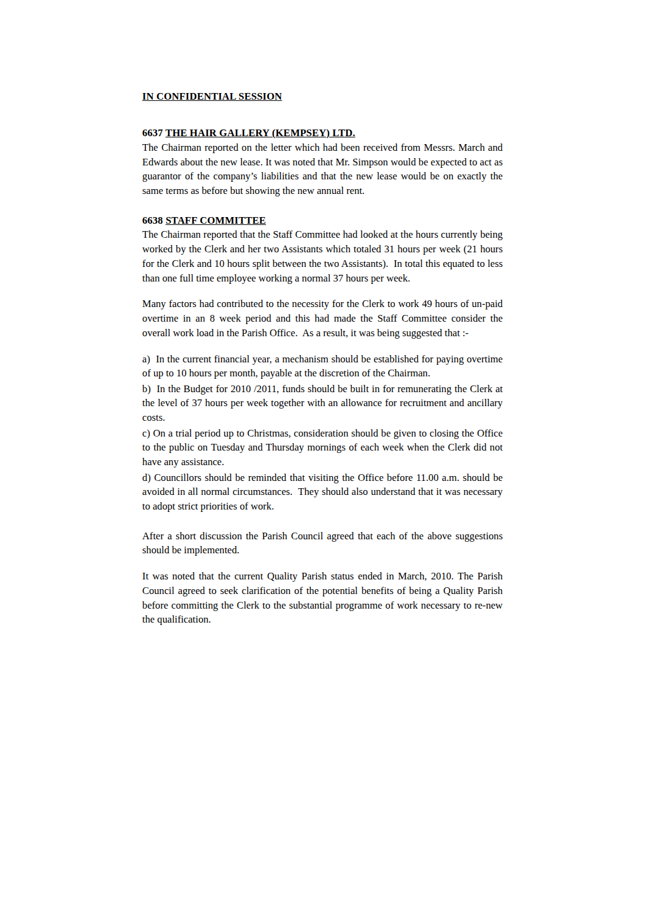IN CONFIDENTIAL SESSION
6637 THE HAIR GALLERY (KEMPSEY) LTD.
The Chairman reported on the letter which had been received from Messrs. March and Edwards about the new lease. It was noted that Mr. Simpson would be expected to act as guarantor of the company’s liabilities and that the new lease would be on exactly the same terms as before but showing the new annual rent.
6638 STAFF COMMITTEE
The Chairman reported that the Staff Committee had looked at the hours currently being worked by the Clerk and her two Assistants which totaled 31 hours per week (21 hours for the Clerk and 10 hours split between the two Assistants). In total this equated to less than one full time employee working a normal 37 hours per week.
Many factors had contributed to the necessity for the Clerk to work 49 hours of un-paid overtime in an 8 week period and this had made the Staff Committee consider the overall work load in the Parish Office. As a result, it was being suggested that :-
a) In the current financial year, a mechanism should be established for paying overtime of up to 10 hours per month, payable at the discretion of the Chairman.
b) In the Budget for 2010 /2011, funds should be built in for remunerating the Clerk at the level of 37 hours per week together with an allowance for recruitment and ancillary costs.
c) On a trial period up to Christmas, consideration should be given to closing the Office to the public on Tuesday and Thursday mornings of each week when the Clerk did not have any assistance.
d) Councillors should be reminded that visiting the Office before 11.00 a.m. should be avoided in all normal circumstances. They should also understand that it was necessary to adopt strict priorities of work.
After a short discussion the Parish Council agreed that each of the above suggestions should be implemented.
It was noted that the current Quality Parish status ended in March, 2010. The Parish Council agreed to seek clarification of the potential benefits of being a Quality Parish before committing the Clerk to the substantial programme of work necessary to re-new the qualification.